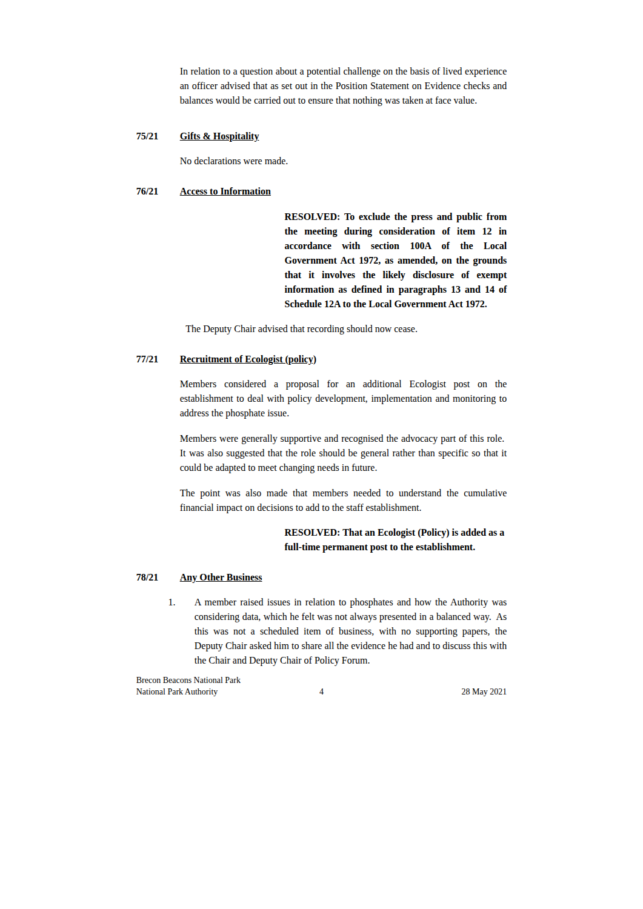In relation to a question about a potential challenge on the basis of lived experience an officer advised that as set out in the Position Statement on Evidence checks and balances would be carried out to ensure that nothing was taken at face value.
75/21 Gifts & Hospitality
No declarations were made.
76/21 Access to Information
RESOLVED: To exclude the press and public from the meeting during consideration of item 12 in accordance with section 100A of the Local Government Act 1972, as amended, on the grounds that it involves the likely disclosure of exempt information as defined in paragraphs 13 and 14 of Schedule 12A to the Local Government Act 1972.
The Deputy Chair advised that recording should now cease.
77/21 Recruitment of Ecologist (policy)
Members considered a proposal for an additional Ecologist post on the establishment to deal with policy development, implementation and monitoring to address the phosphate issue.
Members were generally supportive and recognised the advocacy part of this role. It was also suggested that the role should be general rather than specific so that it could be adapted to meet changing needs in future.
The point was also made that members needed to understand the cumulative financial impact on decisions to add to the staff establishment.
RESOLVED: That an Ecologist (Policy) is added as a full-time permanent post to the establishment.
78/21 Any Other Business
A member raised issues in relation to phosphates and how the Authority was considering data, which he felt was not always presented in a balanced way. As this was not a scheduled item of business, with no supporting papers, the Deputy Chair asked him to share all the evidence he had and to discuss this with the Chair and Deputy Chair of Policy Forum.
| Brecon Beacons National Park National Park Authority | 4 | 28 May 2021 |